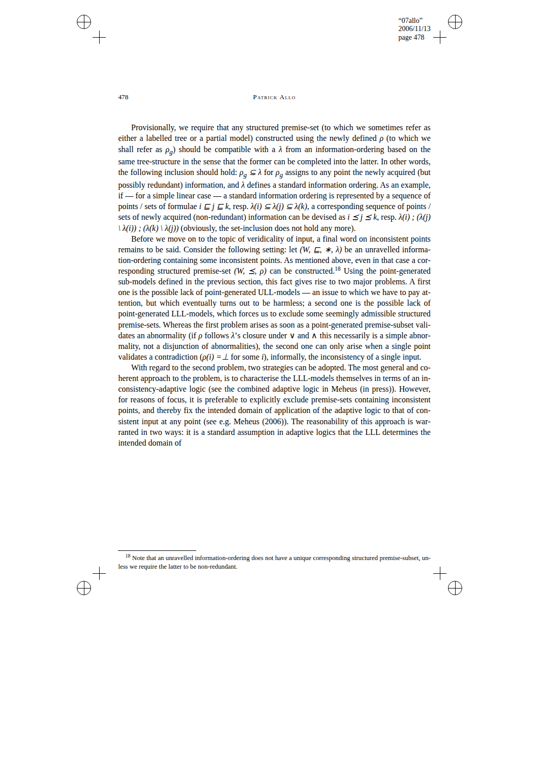“07allo”
2006/11/13
page 478
478 Patrick Allo
Provisionally, we require that any structured premise-set (to which we sometimes refer as either a labelled tree or a partial model) constructed using the newly defined ρ (to which we shall refer as ρg) should be compatible with a λ from an information-ordering based on the same tree-structure in the sense that the former can be completed into the latter. In other words, the following inclusion should hold: ρg ⊆ λ for ρg assigns to any point the newly acquired (but possibly redundant) information, and λ defines a standard information ordering. As an example, if — for a simple linear case — a standard information ordering is represented by a sequence of points / sets of formulae i ⊑ j ⊑ k, resp. λ(i) ⊆ λ(j) ⊆ λ(k), a corresponding sequence of points / sets of newly acquired (non-redundant) information can be devised as i ⪯ j ⪯ k, resp. λ(i) ; (λ(j) \ λ(i)) ; (λ(k) \ λ(j)) (obviously, the set-inclusion does not hold any more).
Before we move on to the topic of veridicality of input, a final word on inconsistent points remains to be said. Consider the following setting: let (W, ⊑, ∗, λ) be an unravelled information-ordering containing some inconsistent points. As mentioned above, even in that case a corresponding structured premise-set (W, ⪯, ρ) can be constructed.18 Using the point-generated sub-models defined in the previous section, this fact gives rise to two major problems. A first one is the possible lack of point-generated ULL-models — an issue to which we have to pay attention, but which eventually turns out to be harmless; a second one is the possible lack of point-generated LLL-models, which forces us to exclude some seemingly admissible structured premise-sets. Whereas the first problem arises as soon as a point-generated premise-subset validates an abnormality (if ρ follows λ’s closure under ∨ and ∧ this necessarily is a simple abnormality, not a disjunction of abnormalities), the second one can only arise when a single point validates a contradiction (ρ(i) =⊥ for some i), informally, the inconsistency of a single input.
With regard to the second problem, two strategies can be adopted. The most general and coherent approach to the problem, is to characterise the LLL-models themselves in terms of an inconsistency-adaptive logic (see the combined adaptive logic in Meheus (in press)). However, for reasons of focus, it is preferable to explicitly exclude premise-sets containing inconsistent points, and thereby fix the intended domain of application of the adaptive logic to that of consistent input at any point (see e.g. Meheus (2006)). The reasonability of this approach is warranted in two ways: it is a standard assumption in adaptive logics that the LLL determines the intended domain of
18 Note that an unravelled information-ordering does not have a unique corresponding structured premise-subset, unless we require the latter to be non-redundant.